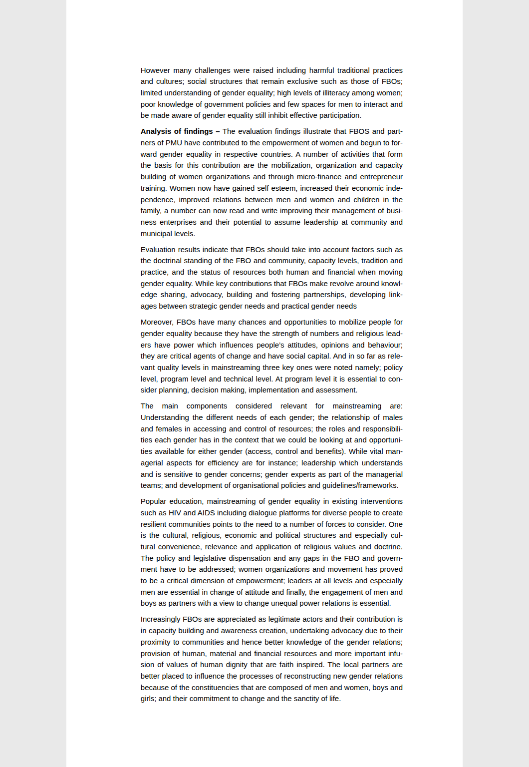However many challenges were raised including harmful traditional practices and cultures; social structures that remain exclusive such as those of FBOs; limited understanding of gender equality; high levels of illiteracy among women; poor knowledge of government policies and few spaces for men to interact and be made aware of gender equality still inhibit effective participation.
Analysis of findings – The evaluation findings illustrate that FBOS and partners of PMU have contributed to the empowerment of women and begun to forward gender equality in respective countries. A number of activities that form the basis for this contribution are the mobilization, organization and capacity building of women organizations and through micro-finance and entrepreneur training. Women now have gained self esteem, increased their economic independence, improved relations between men and women and children in the family, a number can now read and write improving their management of business enterprises and their potential to assume leadership at community and municipal levels.
Evaluation results indicate that FBOs should take into account factors such as the doctrinal standing of the FBO and community, capacity levels, tradition and practice, and the status of resources both human and financial when moving gender equality. While key contributions that FBOs make revolve around knowledge sharing, advocacy, building and fostering partnerships, developing linkages between strategic gender needs and practical gender needs
Moreover, FBOs have many chances and opportunities to mobilize people for gender equality because they have the strength of numbers and religious leaders have power which influences people’s attitudes, opinions and behaviour; they are critical agents of change and have social capital. And in so far as relevant quality levels in mainstreaming three key ones were noted namely; policy level, program level and technical level. At program level it is essential to consider planning, decision making, implementation and assessment.
The main components considered relevant for mainstreaming are: Understanding the different needs of each gender; the relationship of males and females in accessing and control of resources; the roles and responsibilities each gender has in the context that we could be looking at and opportunities available for either gender (access, control and benefits). While vital managerial aspects for efficiency are for instance; leadership which understands and is sensitive to gender concerns; gender experts as part of the managerial teams; and development of organisational policies and guidelines/frameworks.
Popular education, mainstreaming of gender equality in existing interventions such as HIV and AIDS including dialogue platforms for diverse people to create resilient communities points to the need to a number of forces to consider. One is the cultural, religious, economic and political structures and especially cultural convenience, relevance and application of religious values and doctrine. The policy and legislative dispensation and any gaps in the FBO and government have to be addressed; women organizations and movement has proved to be a critical dimension of empowerment; leaders at all levels and especially men are essential in change of attitude and finally, the engagement of men and boys as partners with a view to change unequal power relations is essential.
Increasingly FBOs are appreciated as legitimate actors and their contribution is in capacity building and awareness creation, undertaking advocacy due to their proximity to communities and hence better knowledge of the gender relations; provision of human, material and financial resources and more important infusion of values of human dignity that are faith inspired. The local partners are better placed to influence the processes of reconstructing new gender relations because of the constituencies that are composed of men and women, boys and girls; and their commitment to change and the sanctity of life.